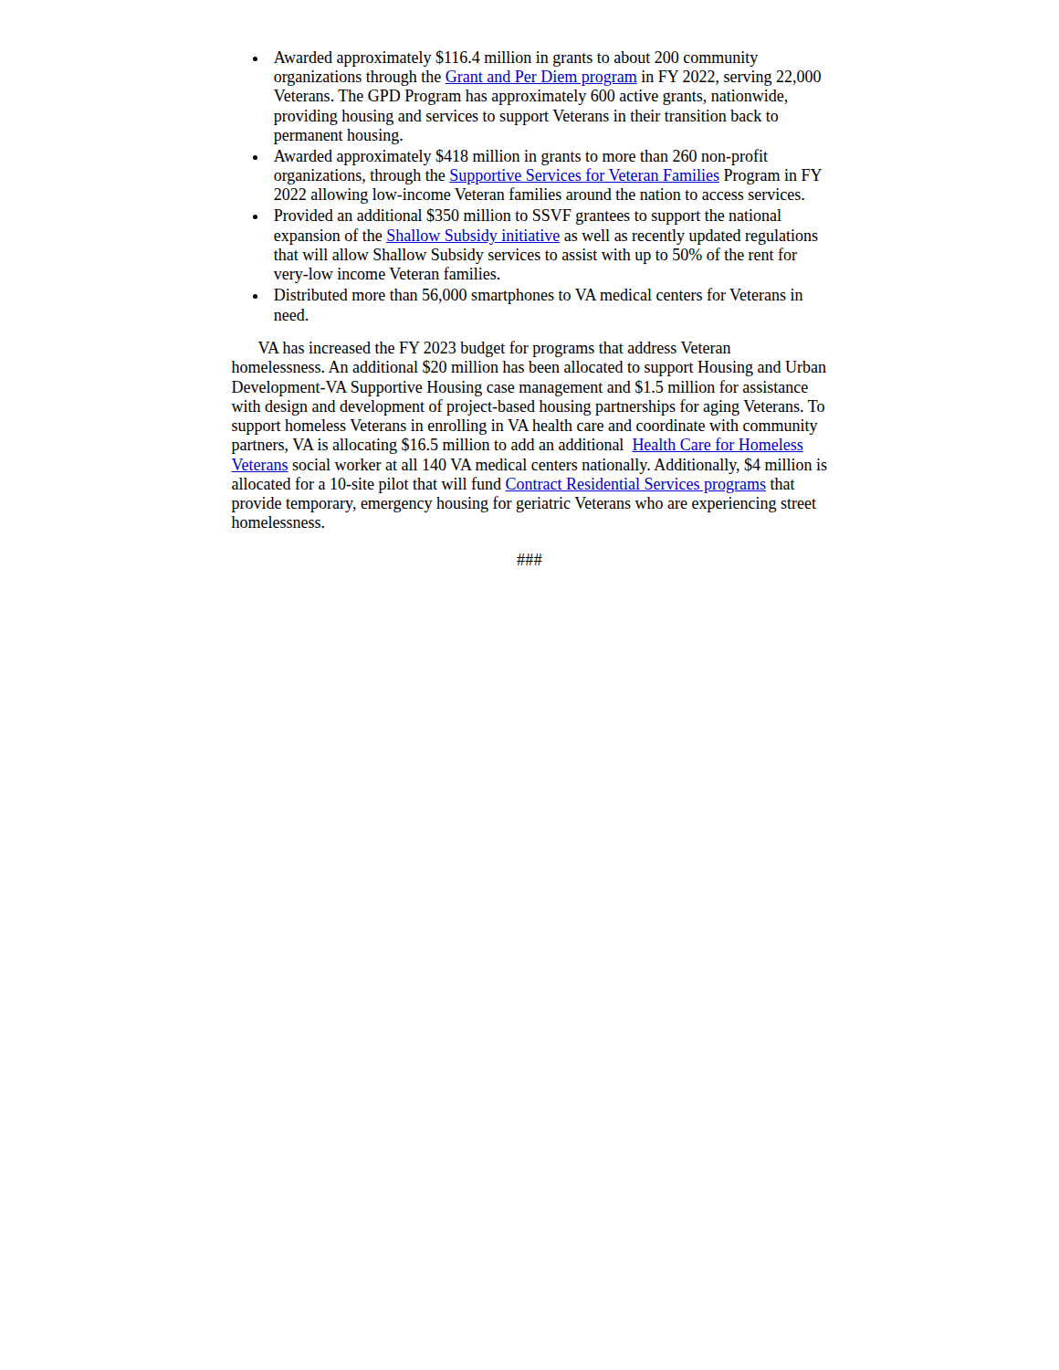Awarded approximately $116.4 million in grants to about 200 community organizations through the Grant and Per Diem program in FY 2022, serving 22,000 Veterans. The GPD Program has approximately 600 active grants, nationwide, providing housing and services to support Veterans in their transition back to permanent housing.
Awarded approximately $418 million in grants to more than 260 non-profit organizations, through the Supportive Services for Veteran Families Program in FY 2022 allowing low-income Veteran families around the nation to access services.
Provided an additional $350 million to SSVF grantees to support the national expansion of the Shallow Subsidy initiative as well as recently updated regulations that will allow Shallow Subsidy services to assist with up to 50% of the rent for very-low income Veteran families.
Distributed more than 56,000 smartphones to VA medical centers for Veterans in need.
VA has increased the FY 2023 budget for programs that address Veteran homelessness. An additional $20 million has been allocated to support Housing and Urban Development-VA Supportive Housing case management and $1.5 million for assistance with design and development of project-based housing partnerships for aging Veterans. To support homeless Veterans in enrolling in VA health care and coordinate with community partners, VA is allocating $16.5 million to add an additional Health Care for Homeless Veterans social worker at all 140 VA medical centers nationally. Additionally, $4 million is allocated for a 10-site pilot that will fund Contract Residential Services programs that provide temporary, emergency housing for geriatric Veterans who are experiencing street homelessness.
###